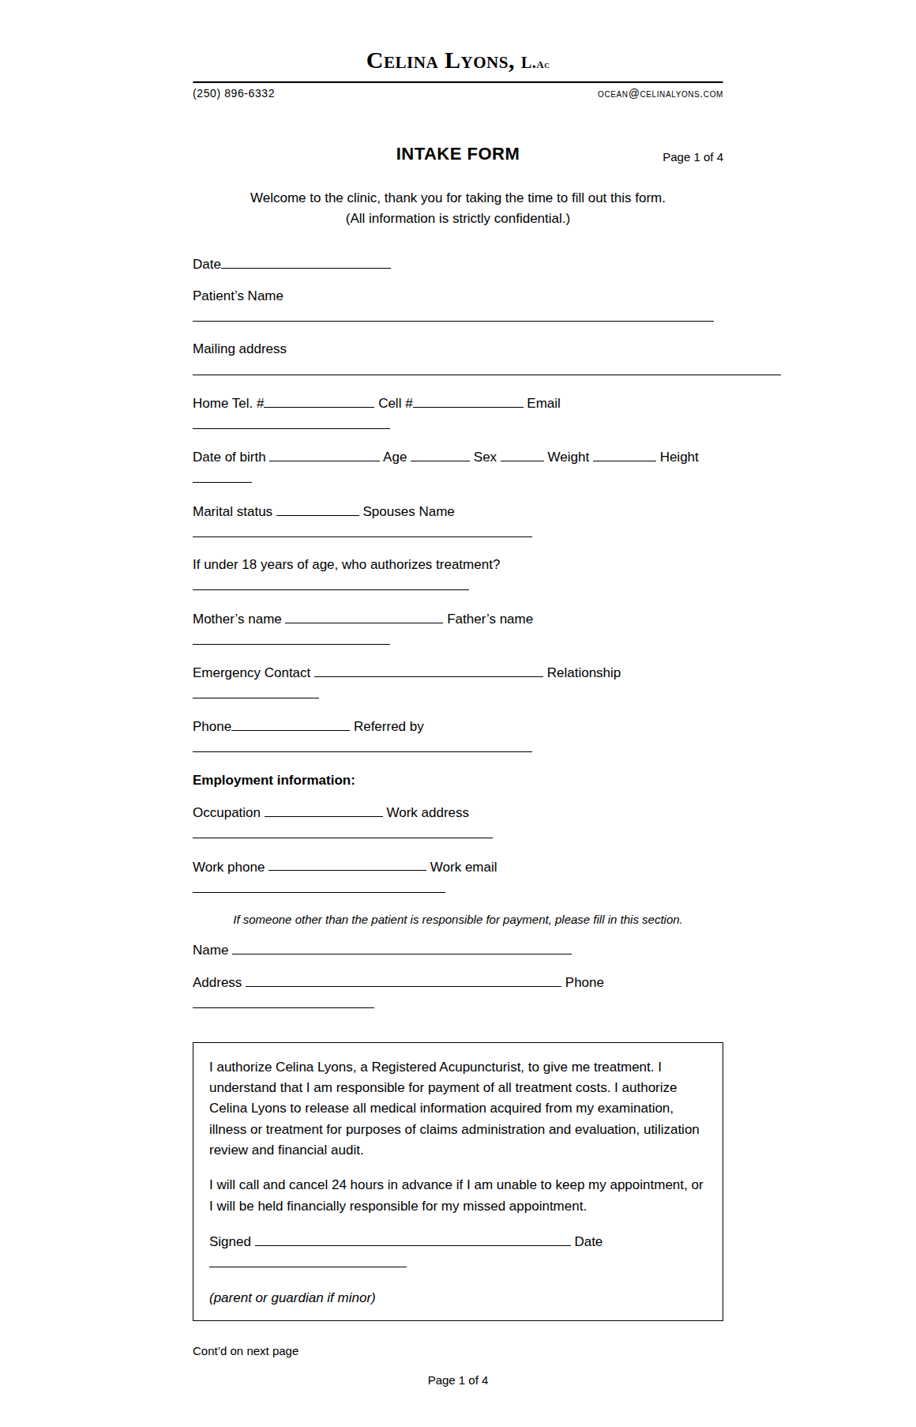Celina Lyons, L.Ac
(250) 896-6332 ocean@celinalyons.com
INTAKE FORM
Page 1 of 4
Welcome to the clinic, thank you for taking the time to fill out this form.
(All information is strictly confidential.)
Date
Patient’s Name
Mailing address
Home Tel. # Cell # Email
Date of birth Age Sex Weight Height
Marital status Spouses Name
If under 18 years of age, who authorizes treatment?
Mother’s name Father’s name
Emergency Contact Relationship
Phone Referred by
Employment information:
Occupation Work address
Work phone Work email
If someone other than the patient is responsible for payment, please fill in this section.
Name
Address Phone
I authorize Celina Lyons, a Registered Acupuncturist, to give me treatment. I understand that I am responsible for payment of all treatment costs. I authorize Celina Lyons to release all medical information acquired from my examination, illness or treatment for purposes of claims administration and evaluation, utilization review and financial audit.
I will call and cancel 24 hours in advance if I am unable to keep my appointment, or I will be held financially responsible for my missed appointment.
Signed Date
(parent or guardian if minor)
Cont’d on next page
Page 1 of 4